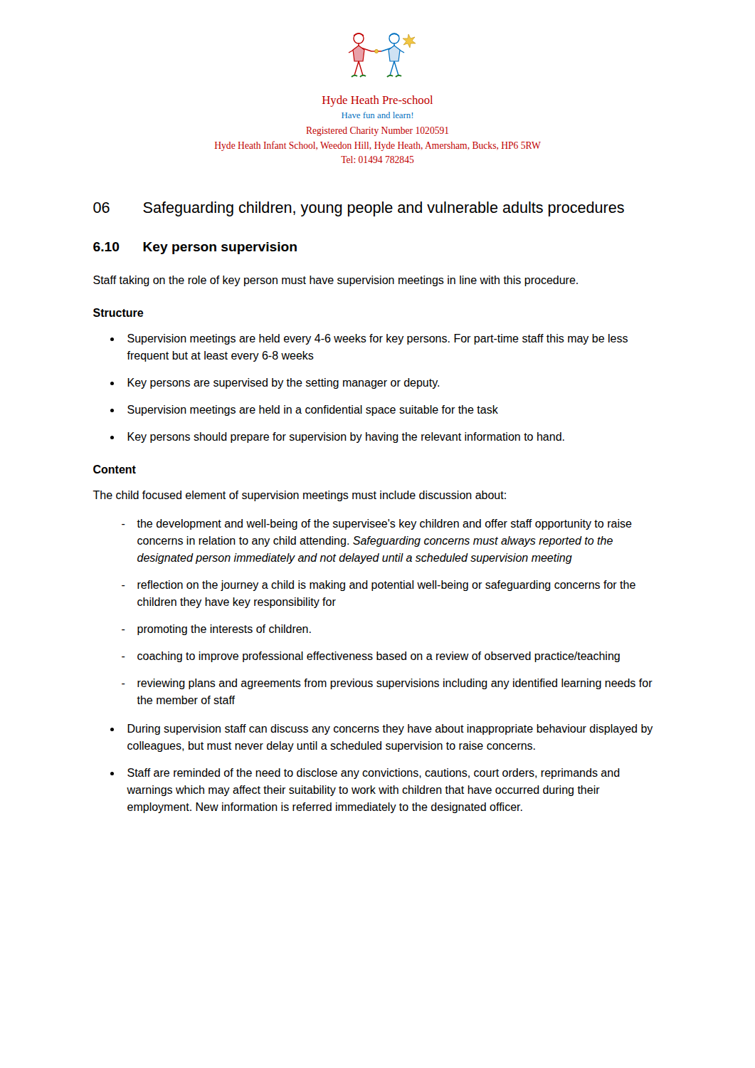Hyde Heath Pre-school
Have fun and learn!
Registered Charity Number 1020591
Hyde Heath Infant School, Weedon Hill, Hyde Heath, Amersham, Bucks, HP6 5RW
Tel: 01494 782845
06 Safeguarding children, young people and vulnerable adults procedures
6.10 Key person supervision
Staff taking on the role of key person must have supervision meetings in line with this procedure.
Structure
Supervision meetings are held every 4-6 weeks for key persons. For part-time staff this may be less frequent but at least every 6-8 weeks
Key persons are supervised by the setting manager or deputy.
Supervision meetings are held in a confidential space suitable for the task
Key persons should prepare for supervision by having the relevant information to hand.
Content
The child focused element of supervision meetings must include discussion about:
the development and well-being of the supervisee's key children and offer staff opportunity to raise concerns in relation to any child attending. Safeguarding concerns must always reported to the designated person immediately and not delayed until a scheduled supervision meeting
reflection on the journey a child is making and potential well-being or safeguarding concerns for the children they have key responsibility for
promoting the interests of children.
coaching to improve professional effectiveness based on a review of observed practice/teaching
reviewing plans and agreements from previous supervisions including any identified learning needs for the member of staff
During supervision staff can discuss any concerns they have about inappropriate behaviour displayed by colleagues, but must never delay until a scheduled supervision to raise concerns.
Staff are reminded of the need to disclose any convictions, cautions, court orders, reprimands and warnings which may affect their suitability to work with children that have occurred during their employment. New information is referred immediately to the designated officer.